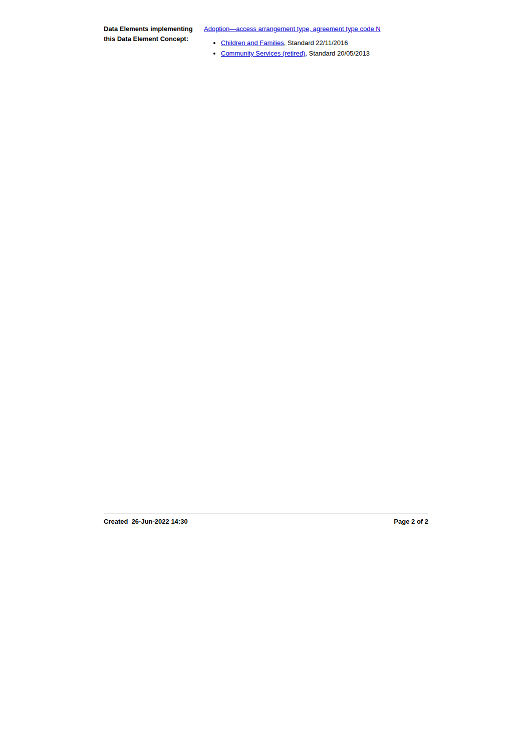| Data Elements implementing this Data Element Concept: | Adoption—access arrangement type, agreement type code N Children and Families , Standard 22/11/2016 Community Services (retired) , Standard 20/05/2013 |
Created 26-Jun-2022 14:30 Page 2 of 2